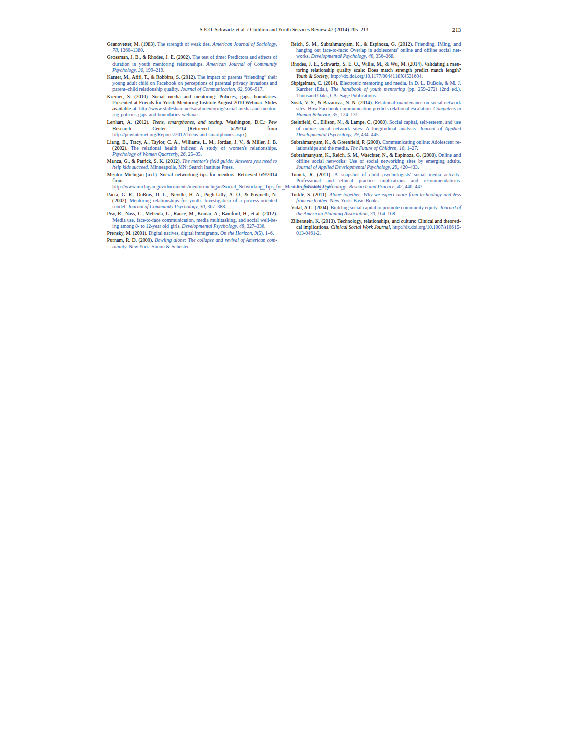S.E.O. Schwartz et al. / Children and Youth Services Review 47 (2014) 205–213 213
Granovetter, M. (1983). The strength of weak ties. American Journal of Sociology, 78, 1360–1380.
Grossman, J. B., & Rhodes, J. E. (2002). The test of time: Predictors and effects of duration in youth mentoring relationships. American Journal of Community Psychology, 30, 199–219.
Kanter, M., Afifi, T., & Robbins, S. (2012). The impact of parents “friending” their young adult child on Facebook on perceptions of parental privacy invasions and parent–child relationship quality. Journal of Communication, 62, 900–917.
Kremer, S. (2010). Social media and mentoring: Policies, gaps, boundaries. Presented at Friends for Youth Mentoring Institute August 2010 Webinar. Slides available at. http://www.slideshare.net/sarahmentoring/social-media-and-mentoring-policies-gaps-and-boundaries-webinar
Lenhart, A. (2012). Teens, smartphones, and texting. Washington, D.C.: Pew Research Center (Retrieved 6/29/14 from http://pewinternet.org/Reports/2012/Teens-and-smartphones.aspx).
Liang, B., Tracy, A., Taylor, C. A., Williams, L. M., Jordan, J. V., & Miller, J. B. (2002). The relational health indices: A study of women's relationships. Psychology of Women Quarterly, 26, 25–35.
Manza, G., & Patrick, S. K. (2012). The mentor's field guide: Answers you need to help kids succeed. Minneapolis, MN: Search Institute Press.
Mentor Michigan (n.d.). Social networking tips for mentors. Retrieved 6/9/2014 from http://www.michigan.gov/documents/mentormichigan/Social_Networking_Tips_for_Mentors_347569_7.pdf.
Parra, G. R., DuBois, D. L., Neville, H. A., Pugh-Lilly, A. O., & Povinelli, N. (2002). Mentoring relationships for youth: Investigation of a process-oriented model. Journal of Community Psychology, 30, 367–388.
Pea, R., Nass, C., Meheula, L., Rance, M., Kumar, A., Bamford, H., et al. (2012). Media use, face-to-face communication, media multitasking, and social well-being among 8- to 12-year old girls. Developmental Psychology, 48, 327–336.
Prensky, M. (2001). Digital natives, digital immigrants. On the Horizon, 9(5), 1–6.
Putnam, R. D. (2000). Bowling alone: The collapse and revival of American community. New York: Simon & Schuster.
Reich, S. M., Subrahmanyam, K., & Espinoza, G. (2012). Friending, IMing, and hanging out face-to-face: Overlap in adolescents' online and offline social networks. Developmental Psychology, 48, 356–368.
Rhodes, J. E., Schwartz, S. E. O., Willis, M., & Wu, M. (2014). Validating a mentoring relationship quality scale: Does match strength predict match length? Youth & Society, http://dx.doi.org/10.1177/0044118X4531604.
Shpigelman, C. (2014). Electronic mentoring and media. In D. L. DuBois, & M. J. Karcher (Eds.), The handbook of youth mentoring (pp. 259–272) (2nd ed.). Thousand Oaks, CA: Sage Publications.
Sosik, V. S., & Bazarova, N. N. (2014). Relational maintenance on social network sites: How Facebook communication predicts relational escalation. Computers in Human Behavior, 35, 124–131.
Steinfield, C., Ellison, N., & Lampe, C. (2008). Social capital, self-esteem, and use of online social network sites: A longitudinal analysis. Journal of Applied Developmental Psychology, 29, 434–445.
Subrahmanyam, K., & Greenfield, P. (2008). Communicating online: Adolescent relationships and the media. The Future of Children, 18, 1–27.
Subrahmanyam, K., Reich, S. M., Waechter, N., & Espinoza, G. (2008). Online and offline social networks: Use of social networking sites by emerging adults. Journal of Applied Developmental Psychology, 29, 420–433.
Tunick, R. (2011). A snapshot of child psychologists' social media activity: Professional and ethical practice implications and recommendations. Professional Psychology: Research and Practice, 42, 440–447.
Turkle, S. (2011). Alone together: Why we expect more from technology and less from each other. New York: Basic Books.
Vidal, A.C. (2004). Building social capital to promote community equity. Journal of the American Planning Association, 70, 164–168.
Zilberstein, K. (2013). Technology, relationships, and culture: Clinical and theoretical implications. Clinical Social Work Journal, http://dx.doi.org/10.1007/s10615-013-0461-2.